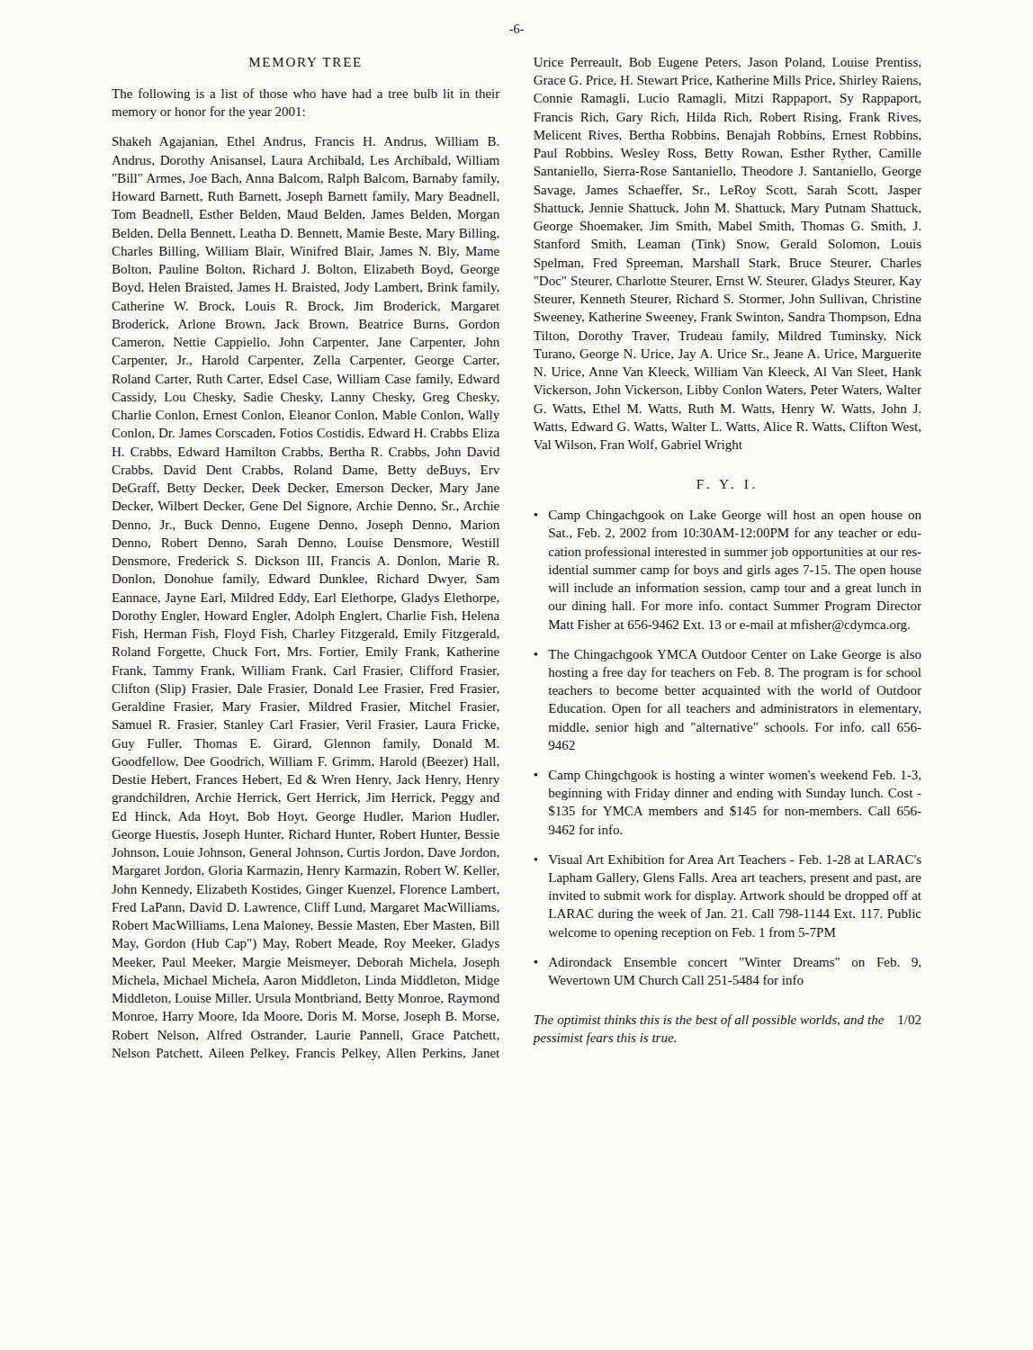-6-
Memory Tree
The following is a list of those who have had a tree bulb lit in their memory or honor for the year 2001:
Shakeh Agajanian, Ethel Andrus, Francis H. Andrus, William B. Andrus, Dorothy Anisansel, Laura Archibald, Les Archibald, William "Bill" Armes, Joe Bach, Anna Balcom, Ralph Balcom, Barnaby family, Howard Barnett, Ruth Barnett, Joseph Barnett family, Mary Beadnell, Tom Beadnell, Esther Belden, Maud Belden, James Belden, Morgan Belden, Della Bennett, Leatha D. Bennett, Mamie Beste, Mary Billing, Charles Billing, William Blair, Winifred Blair, James N. Bly, Mame Bolton, Pauline Bolton, Richard J. Bolton, Elizabeth Boyd, George Boyd, Helen Braisted, James H. Braisted, Jody Lambert, Brink family, Catherine W. Brock, Louis R. Brock, Jim Broderick, Margaret Broderick, Arlone Brown, Jack Brown, Beatrice Burns, Gordon Cameron, Nettie Cappiello, John Carpenter, Jane Carpenter, John Carpenter, Jr., Harold Carpenter, Zella Carpenter, George Carter, Roland Carter, Ruth Carter, Edsel Case, William Case family, Edward Cassidy, Lou Chesky, Sadie Chesky, Lanny Chesky, Greg Chesky, Charlie Conlon, Ernest Conlon, Eleanor Conlon, Mable Conlon, Wally Conlon, Dr. James Corscaden, Fotios Costidis, Edward H. Crabbs Eliza H. Crabbs, Edward Hamilton Crabbs, Bertha R. Crabbs, John David Crabbs, David Dent Crabbs, Roland Dame, Betty deBuys, Erv DeGraff, Betty Decker, Deek Decker, Emerson Decker, Mary Jane Decker, Wilbert Decker, Gene Del Signore, Archie Denno, Sr., Archie Denno, Jr., Buck Denno, Eugene Denno, Joseph Denno, Marion Denno, Robert Denno, Sarah Denno, Louise Densmore, Westill Densmore, Frederick S. Dickson III, Francis A. Donlon, Marie R. Donlon, Donohue family, Edward Dunklee, Richard Dwyer, Sam Eannace, Jayne Earl, Mildred Eddy, Earl Elethorpe, Gladys Elethorpe, Dorothy Engler, Howard Engler, Adolph Englert, Charlie Fish, Helena Fish, Herman Fish, Floyd Fish, Charley Fitzgerald, Emily Fitzgerald, Roland Forgette, Chuck Fort, Mrs. Fortier, Emily Frank, Katherine Frank, Tammy Frank, William Frank, Carl Frasier, Clifford Frasier, Clifton (Slip) Frasier, Dale Frasier, Donald Lee Frasier, Fred Frasier, Geraldine Frasier, Mary Frasier, Mildred Frasier, Mitchel Frasier, Samuel R. Frasier, Stanley Carl Frasier, Veril Frasier, Laura Fricke, Guy Fuller, Thomas E. Girard, Glennon family, Donald M. Goodfellow, Dee Goodrich, William F. Grimm, Harold (Beezer) Hall, Destie Hebert, Frances Hebert, Ed & Wren Henry, Jack Henry, Henry grandchildren, Archie Herrick, Gert Herrick, Jim Herrick, Peggy and Ed Hinck, Ada Hoyt, Bob Hoyt, George Hudler, Marion Hudler, George Huestis, Joseph Hunter, Richard Hunter, Robert Hunter, Bessie Johnson, Louie Johnson, General Johnson, Curtis Jordon, Dave Jordon, Margaret Jordon, Gloria Karmazin, Henry Karmazin, Robert W. Keller, John Kennedy, Elizabeth Kostides, Ginger Kuenzel, Florence Lambert, Fred LaPann, David D. Lawrence, Cliff Lund, Margaret MacWilliams, Robert MacWilliams, Lena Maloney, Bessie Masten, Eber Masten, Bill May, Gordon (Hub Cap") May, Robert Meade, Roy Meeker, Gladys Meeker, Paul Meeker, Margie Meismeyer, Deborah Michela, Joseph Michela, Michael Michela, Aaron Middleton, Linda Middleton, Midge Middleton, Louise Miller, Ursula Montbriand, Betty Monroe, Raymond Monroe, Harry Moore, Ida Moore, Doris M. Morse, Joseph B. Morse, Robert Nelson, Alfred Ostrander, Laurie Pannell, Grace Patchett, Nelson Patchett, Aileen Pelkey, Francis Pelkey, Allen Perkins, Janet Urice Perreault, Bob Eugene Peters, Jason Poland, Louise Prentiss, Grace G. Price, H. Stewart Price, Katherine Mills Price, Shirley Raiens, Connie Ramagli, Lucio Ramagli, Mitzi Rappaport, Sy Rappaport, Francis Rich, Gary Rich, Hilda Rich, Robert Rising, Frank Rives, Melicent Rives, Bertha Robbins, Benajah Robbins, Ernest Robbins, Paul Robbins, Wesley Ross, Betty Rowan, Esther Ryther, Camille Santaniello, Sierra-Rose Santaniello, Theodore J. Santaniello, George Savage, James Schaeffer, Sr., LeRoy Scott, Sarah Scott, Jasper Shattuck, Jennie Shattuck, John M. Shattuck, Mary Putnam Shattuck, George Shoemaker, Jim Smith, Mabel Smith, Thomas G. Smith, J. Stanford Smith, Leaman (Tink) Snow, Gerald Solomon, Louis Spelman, Fred Spreeman, Marshall Stark, Bruce Steurer, Charles "Doc" Steurer, Charlotte Steurer, Ernst W. Steurer, Gladys Steurer, Kay Steurer, Kenneth Steurer, Richard S. Stormer, John Sullivan, Christine Sweeney, Katherine Sweeney, Frank Swinton, Sandra Thompson, Edna Tilton, Dorothy Traver, Trudeau family, Mildred Tuminsky, Nick Turano, George N. Urice, Jay A. Urice Sr., Jeane A. Urice, Marguerite N. Urice, Anne Van Kleeck, William Van Kleeck, Al Van Sleet, Hank Vickerson, John Vickerson, Libby Conlon Waters, Peter Waters, Walter G. Watts, Ethel M. Watts, Ruth M. Watts, Henry W. Watts, John J. Watts, Edward G. Watts, Walter L. Watts, Alice R. Watts, Clifton West, Val Wilson, Fran Wolf, Gabriel Wright
F. Y. I.
Camp Chingachgook on Lake George will host an open house on Sat., Feb. 2, 2002 from 10:30AM-12:00PM for any teacher or education professional interested in summer job opportunities at our residential summer camp for boys and girls ages 7-15. The open house will include an information session, camp tour and a great lunch in our dining hall. For more info. contact Summer Program Director Matt Fisher at 656-9462 Ext. 13 or e-mail at mfisher@cdymca.org.
The Chingachgook YMCA Outdoor Center on Lake George is also hosting a free day for teachers on Feb. 8. The program is for school teachers to become better acquainted with the world of Outdoor Education. Open for all teachers and administrators in elementary, middle, senior high and "alternative" schools. For info. call 656-9462
Camp Chingchgook is hosting a winter women's weekend Feb. 1-3, beginning with Friday dinner and ending with Sunday lunch. Cost - $135 for YMCA members and $145 for non-members. Call 656-9462 for info.
Visual Art Exhibition for Area Art Teachers - Feb. 1-28 at LARAC's Lapham Gallery, Glens Falls. Area art teachers, present and past, are invited to submit work for display. Artwork should be dropped off at LARAC during the week of Jan. 21. Call 798-1144 Ext. 117. Public welcome to opening reception on Feb. 1 from 5-7PM
Adirondack Ensemble concert "Winter Dreams" on Feb. 9, Wevertown UM Church Call 251-5484 for info
1/02 The optimist thinks this is the best of all possible worlds, and the pessimist fears this is true.